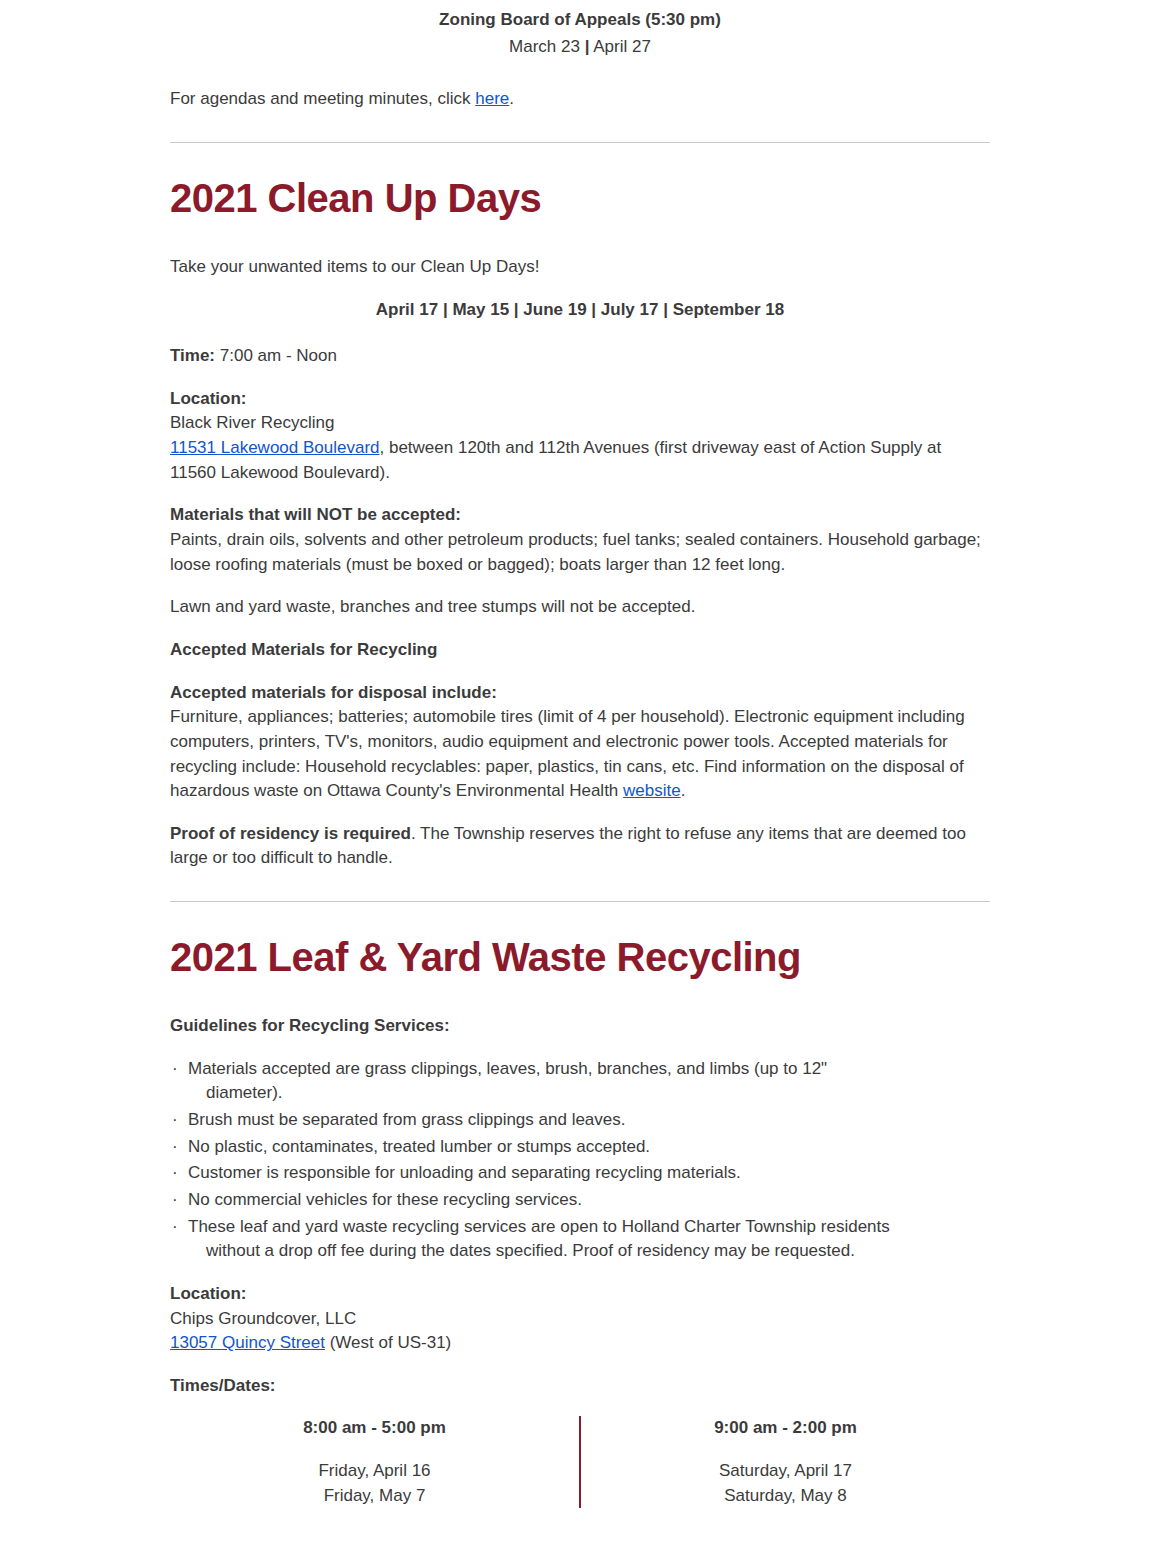Zoning Board of Appeals (5:30 pm)
March 23 | April 27
For agendas and meeting minutes, click here.
2021 Clean Up Days
Take your unwanted items to our Clean Up Days!
April 17 | May 15 | June 19 | July 17 | September 18
Time: 7:00 am - Noon
Location:
Black River Recycling
11531 Lakewood Boulevard, between 120th and 112th Avenues (first driveway east of Action Supply at 11560 Lakewood Boulevard).
Materials that will NOT be accepted:
Paints, drain oils, solvents and other petroleum products; fuel tanks; sealed containers. Household garbage; loose roofing materials (must be boxed or bagged); boats larger than 12 feet long.
Lawn and yard waste, branches and tree stumps will not be accepted.
Accepted Materials for Recycling
Accepted materials for disposal include:
Furniture, appliances; batteries; automobile tires (limit of 4 per household). Electronic equipment including computers, printers, TV's, monitors, audio equipment and electronic power tools. Accepted materials for recycling include: Household recyclables: paper, plastics, tin cans, etc. Find information on the disposal of hazardous waste on Ottawa County's Environmental Health website.
Proof of residency is required. The Township reserves the right to refuse any items that are deemed too large or too difficult to handle.
2021 Leaf & Yard Waste Recycling
Guidelines for Recycling Services:
Materials accepted are grass clippings, leaves, brush, branches, and limbs (up to 12"
diameter).
Brush must be separated from grass clippings and leaves.
No plastic, contaminates, treated lumber or stumps accepted.
Customer is responsible for unloading and separating recycling materials.
No commercial vehicles for these recycling services.
These leaf and yard waste recycling services are open to Holland Charter Township residents
without a drop off fee during the dates specified. Proof of residency may be requested.
Location:
Chips Groundcover, LLC
13057 Quincy Street (West of US-31)
Times/Dates:
| 8:00 am - 5:00 pm Friday, April 16 Friday, May 7 | 9:00 am - 2:00 pm Saturday, April 17 Saturday, May 8 |